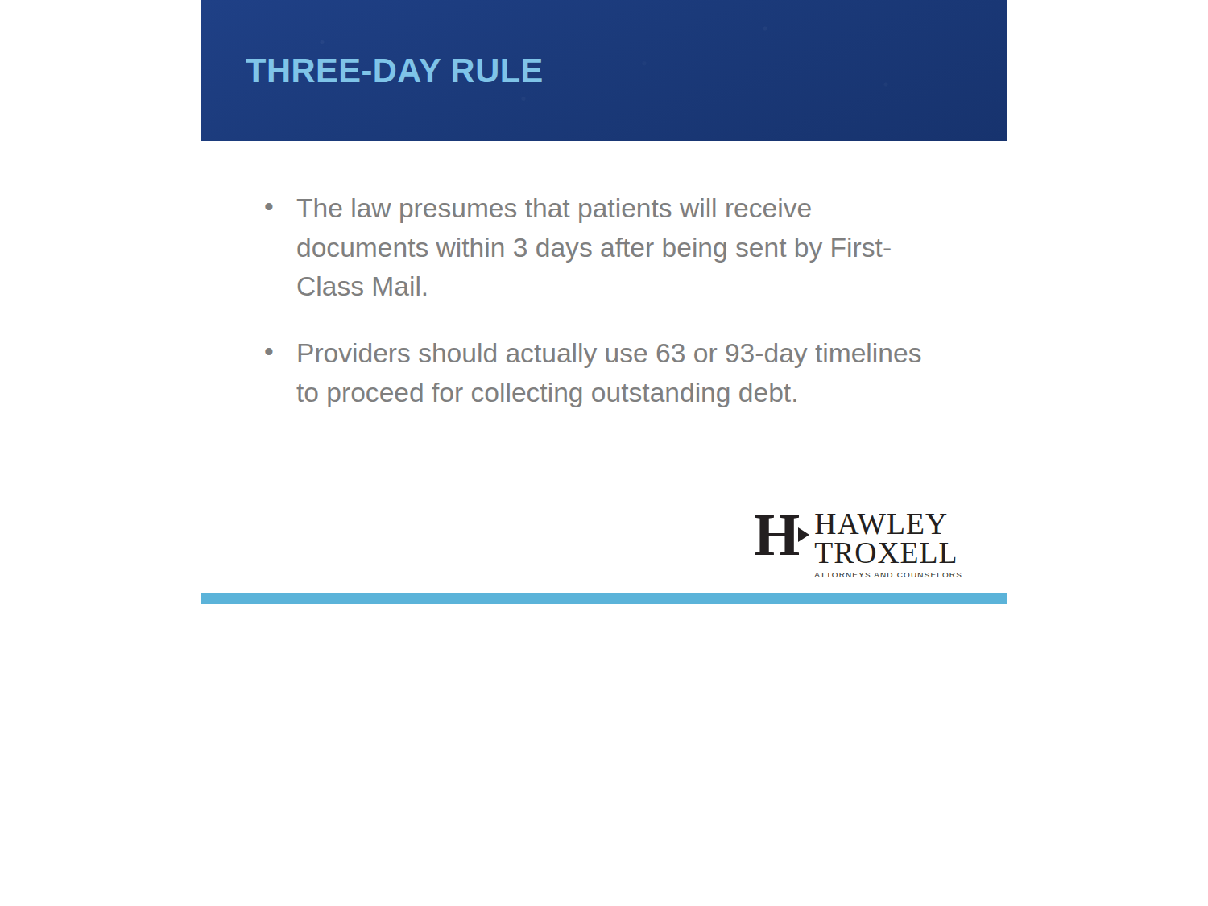Three-Day Rule
The law presumes that patients will receive documents within 3 days after being sent by First-Class Mail.
Providers should actually use 63 or 93-day timelines to proceed for collecting outstanding debt.
H HAWLEY TROXELL ATTORNEYS AND COUNSELORS